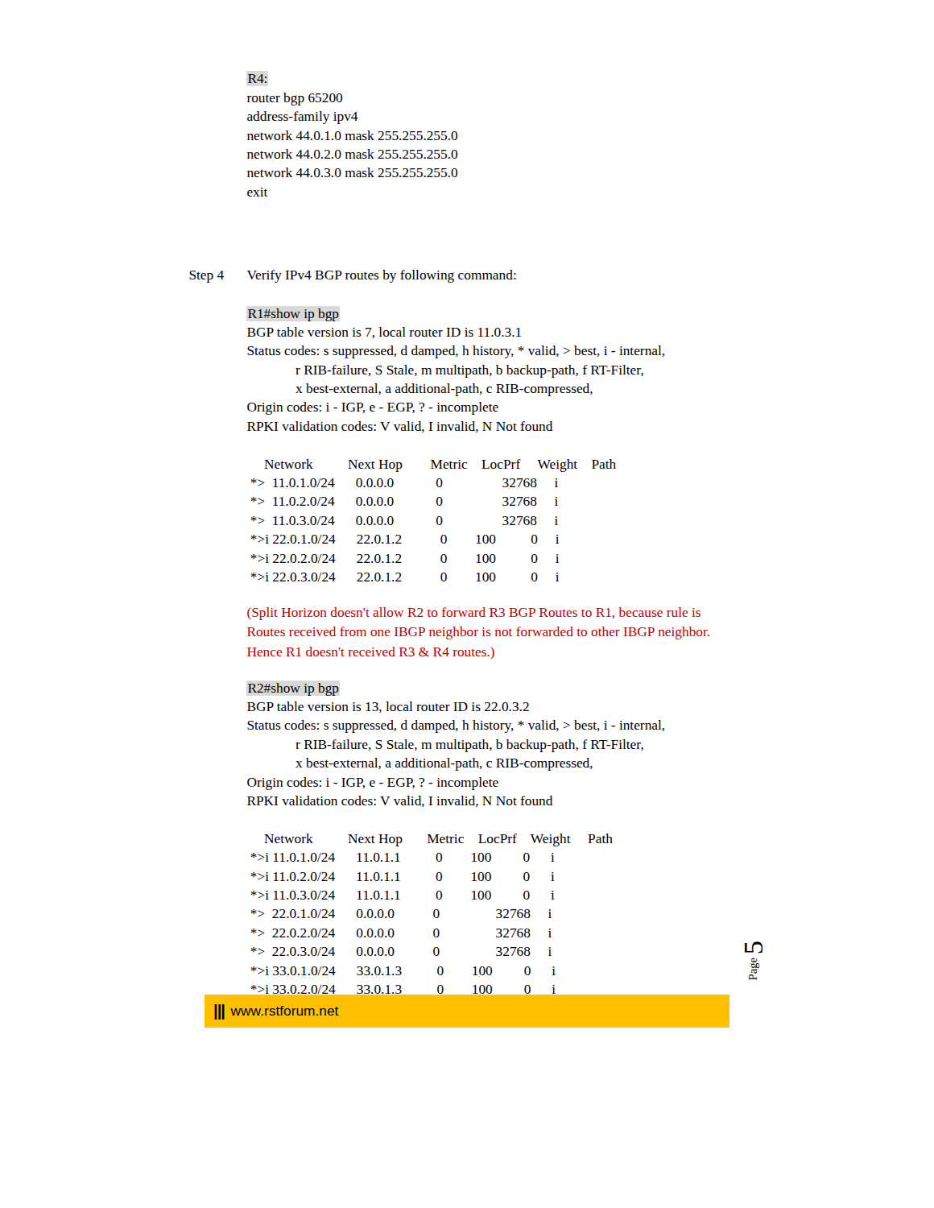R4:
router bgp 65200
address-family ipv4
network 44.0.1.0 mask 255.255.255.0
network 44.0.2.0 mask 255.255.255.0
network 44.0.3.0 mask 255.255.255.0
exit
Step 4 Verify IPv4 BGP routes by following command:
R1#show ip bgp
BGP table version is 7, local router ID is 11.0.3.1
Status codes: s suppressed, d damped, h history, * valid, > best, i - internal,
              r RIB-failure, S Stale, m multipath, b backup-path, f RT-Filter,
              x best-external, a additional-path, c RIB-compressed,
Origin codes: i - IGP, e - EGP, ? - incomplete
RPKI validation codes: V valid, I invalid, N Not found

     Network          Next Hop        Metric    LocPrf     Weight    Path
 *>  11.0.1.0/24      0.0.0.0            0                 32768     i
 *>  11.0.2.0/24      0.0.0.0            0                 32768     i
 *>  11.0.3.0/24      0.0.0.0            0                 32768     i
 *>i 22.0.1.0/24      22.0.1.2           0        100          0     i
 *>i 22.0.2.0/24      22.0.1.2           0        100          0     i
 *>i 22.0.3.0/24      22.0.1.2           0        100          0     i
(Split Horizon doesn't allow R2 to forward R3 BGP Routes to R1, because rule is
Routes received from one IBGP neighbor is not forwarded to other IBGP neighbor.
Hence R1 doesn't received R3 & R4 routes.)
R2#show ip bgp
BGP table version is 13, local router ID is 22.0.3.2
Status codes: s suppressed, d damped, h history, * valid, > best, i - internal,
              r RIB-failure, S Stale, m multipath, b backup-path, f RT-Filter,
              x best-external, a additional-path, c RIB-compressed,
Origin codes: i - IGP, e - EGP, ? - incomplete
RPKI validation codes: V valid, I invalid, N Not found

     Network          Next Hop       Metric    LocPrf    Weight     Path
 *>i 11.0.1.0/24      11.0.1.1          0        100         0      i
 *>i 11.0.2.0/24      11.0.1.1          0        100         0      i
 *>i 11.0.3.0/24      11.0.1.1          0        100         0      i
 *>  22.0.1.0/24      0.0.0.0           0                32768     i
 *>  22.0.2.0/24      0.0.0.0           0                32768     i
 *>  22.0.3.0/24      0.0.0.0           0                32768     i
 *>i 33.0.1.0/24      33.0.1.3          0        100         0      i
 *>i 33.0.2.0/24      33.0.1.3          0        100         0      i
Page 5
||| www.rstforum.net